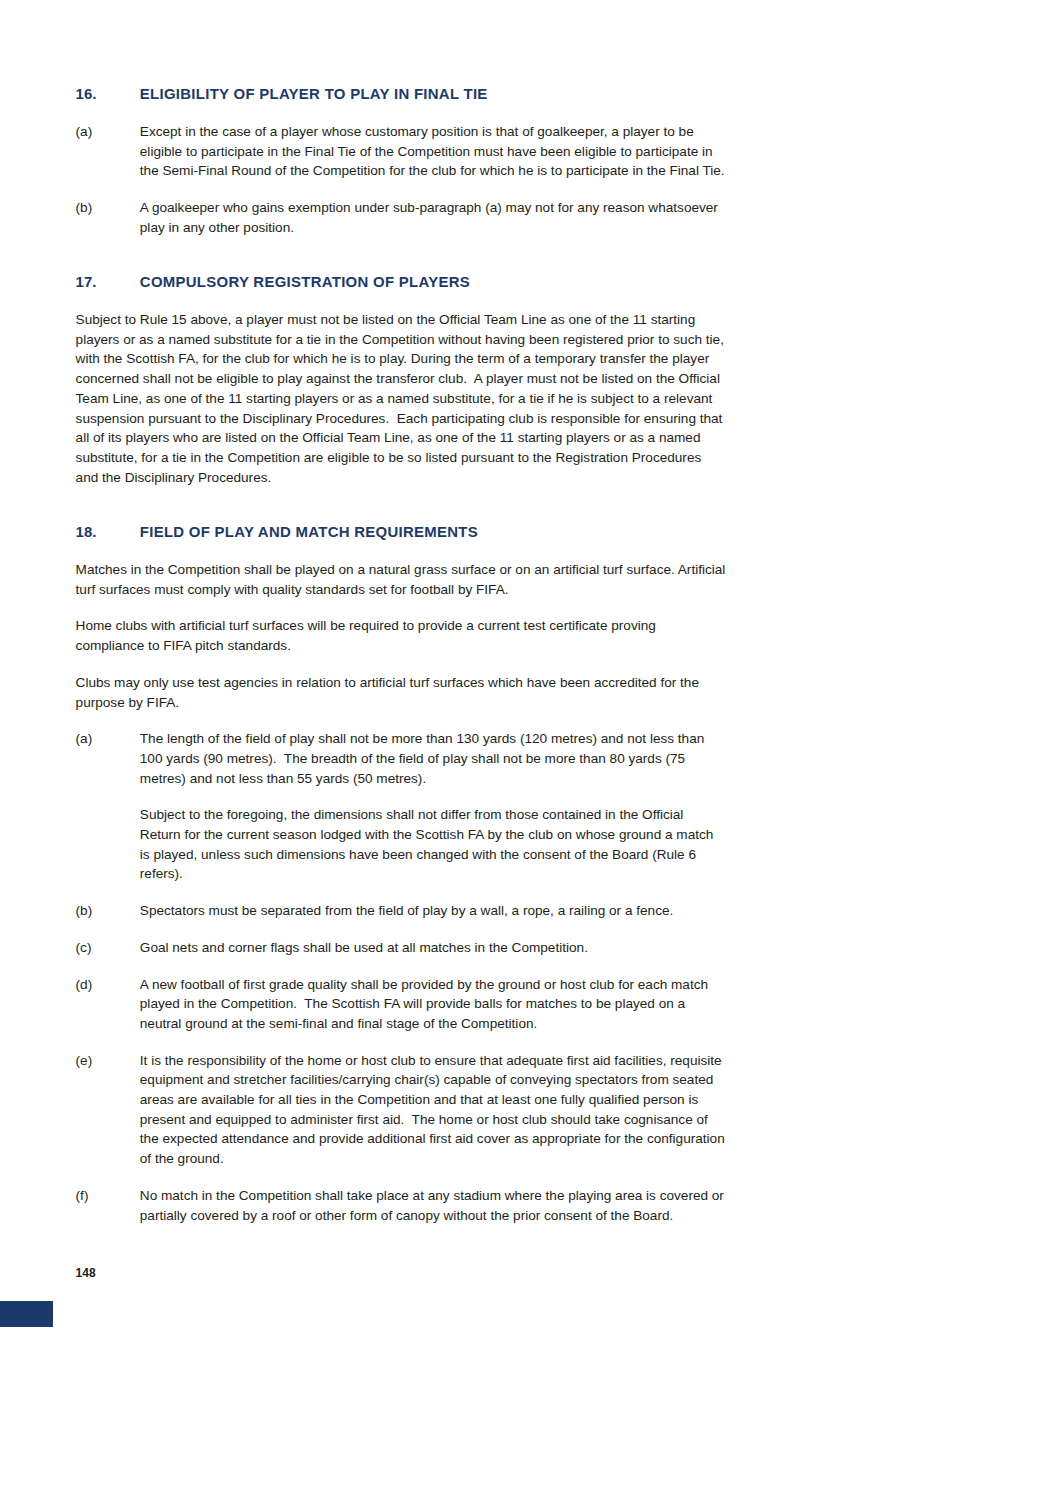16.
Eligibility of Player to Play in Final Tie
(a)
Except in the case of a player whose customary position is that of goalkeeper, a player to be eligible to participate in the Final Tie of the Competition must have been eligible to participate in the Semi-Final Round of the Competition for the club for which he is to participate in the Final Tie.
(b)
A goalkeeper who gains exemption under sub-paragraph (a) may not for any reason whatsoever play in any other position.
17.
Compulsory Registration of Players
Subject to Rule 15 above, a player must not be listed on the Official Team Line as one of the 11 starting players or as a named substitute for a tie in the Competition without having been registered prior to such tie, with the Scottish FA, for the club for which he is to play. During the term of a temporary transfer the player concerned shall not be eligible to play against the transferor club. A player must not be listed on the Official Team Line, as one of the 11 starting players or as a named substitute, for a tie if he is subject to a relevant suspension pursuant to the Disciplinary Procedures. Each participating club is responsible for ensuring that all of its players who are listed on the Official Team Line, as one of the 11 starting players or as a named substitute, for a tie in the Competition are eligible to be so listed pursuant to the Registration Procedures and the Disciplinary Procedures.
18.
Field of Play and Match Requirements
Matches in the Competition shall be played on a natural grass surface or on an artificial turf surface. Artificial turf surfaces must comply with quality standards set for football by FIFA.
Home clubs with artificial turf surfaces will be required to provide a current test certificate proving compliance to FIFA pitch standards.
Clubs may only use test agencies in relation to artificial turf surfaces which have been accredited for the purpose by FIFA.
(a)
The length of the field of play shall not be more than 130 yards (120 metres) and not less than 100 yards (90 metres). The breadth of the field of play shall not be more than 80 yards (75 metres) and not less than 55 yards (50 metres).
Subject to the foregoing, the dimensions shall not differ from those contained in the Official Return for the current season lodged with the Scottish FA by the club on whose ground a match is played, unless such dimensions have been changed with the consent of the Board (Rule 6 refers).
(b)
Spectators must be separated from the field of play by a wall, a rope, a railing or a fence.
(c)
Goal nets and corner flags shall be used at all matches in the Competition.
(d)
A new football of first grade quality shall be provided by the ground or host club for each match played in the Competition. The Scottish FA will provide balls for matches to be played on a neutral ground at the semi-final and final stage of the Competition.
(e)
It is the responsibility of the home or host club to ensure that adequate first aid facilities, requisite equipment and stretcher facilities/carrying chair(s) capable of conveying spectators from seated areas are available for all ties in the Competition and that at least one fully qualified person is present and equipped to administer first aid. The home or host club should take cognisance of the expected attendance and provide additional first aid cover as appropriate for the configuration of the ground.
(f)
No match in the Competition shall take place at any stadium where the playing area is covered or partially covered by a roof or other form of canopy without the prior consent of the Board.
148